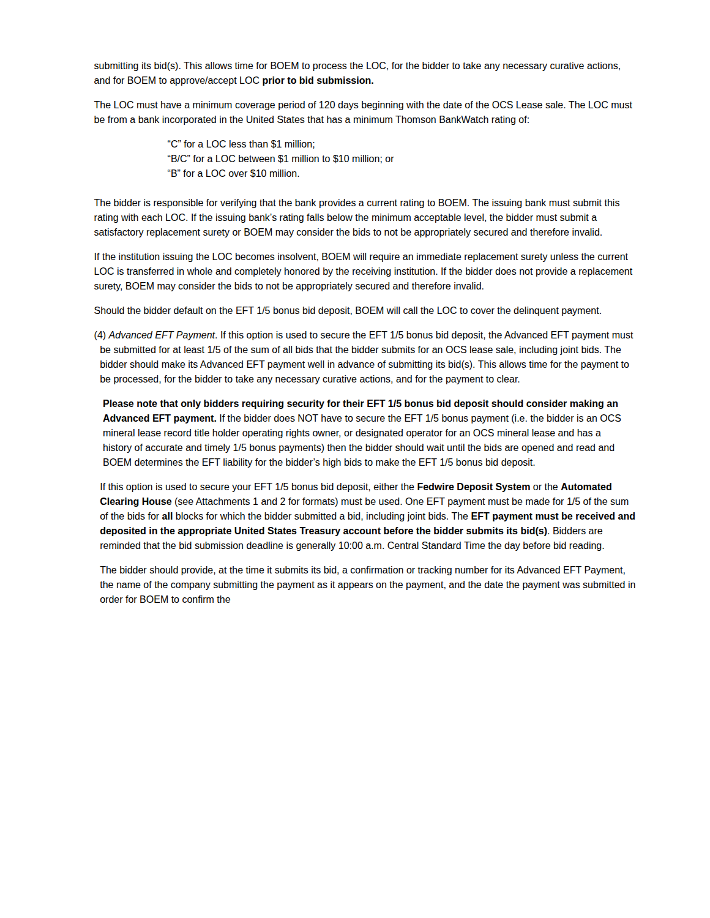submitting its bid(s). This allows time for BOEM to process the LOC, for the bidder to take any necessary curative actions, and for BOEM to approve/accept LOC prior to bid submission.
The LOC must have a minimum coverage period of 120 days beginning with the date of the OCS Lease sale. The LOC must be from a bank incorporated in the United States that has a minimum Thomson BankWatch rating of:
“C” for a LOC less than $1 million;
“B/C” for a LOC between $1 million to $10 million; or
“B” for a LOC over $10 million.
The bidder is responsible for verifying that the bank provides a current rating to BOEM. The issuing bank must submit this rating with each LOC. If the issuing bank’s rating falls below the minimum acceptable level, the bidder must submit a satisfactory replacement surety or BOEM may consider the bids to not be appropriately secured and therefore invalid.
If the institution issuing the LOC becomes insolvent, BOEM will require an immediate replacement surety unless the current LOC is transferred in whole and completely honored by the receiving institution. If the bidder does not provide a replacement surety, BOEM may consider the bids to not be appropriately secured and therefore invalid.
Should the bidder default on the EFT 1/5 bonus bid deposit, BOEM will call the LOC to cover the delinquent payment.
(4) Advanced EFT Payment. If this option is used to secure the EFT 1/5 bonus bid deposit, the Advanced EFT payment must be submitted for at least 1/5 of the sum of all bids that the bidder submits for an OCS lease sale, including joint bids. The bidder should make its Advanced EFT payment well in advance of submitting its bid(s). This allows time for the payment to be processed, for the bidder to take any necessary curative actions, and for the payment to clear.
Please note that only bidders requiring security for their EFT 1/5 bonus bid deposit should consider making an Advanced EFT payment. If the bidder does NOT have to secure the EFT 1/5 bonus payment (i.e. the bidder is an OCS mineral lease record title holder operating rights owner, or designated operator for an OCS mineral lease and has a history of accurate and timely 1/5 bonus payments) then the bidder should wait until the bids are opened and read and BOEM determines the EFT liability for the bidder’s high bids to make the EFT 1/5 bonus bid deposit.
If this option is used to secure your EFT 1/5 bonus bid deposit, either the Fedwire Deposit System or the Automated Clearing House (see Attachments 1 and 2 for formats) must be used. One EFT payment must be made for 1/5 of the sum of the bids for all blocks for which the bidder submitted a bid, including joint bids. The EFT payment must be received and deposited in the appropriate United States Treasury account before the bidder submits its bid(s). Bidders are reminded that the bid submission deadline is generally 10:00 a.m. Central Standard Time the day before bid reading.
The bidder should provide, at the time it submits its bid, a confirmation or tracking number for its Advanced EFT Payment, the name of the company submitting the payment as it appears on the payment, and the date the payment was submitted in order for BOEM to confirm the